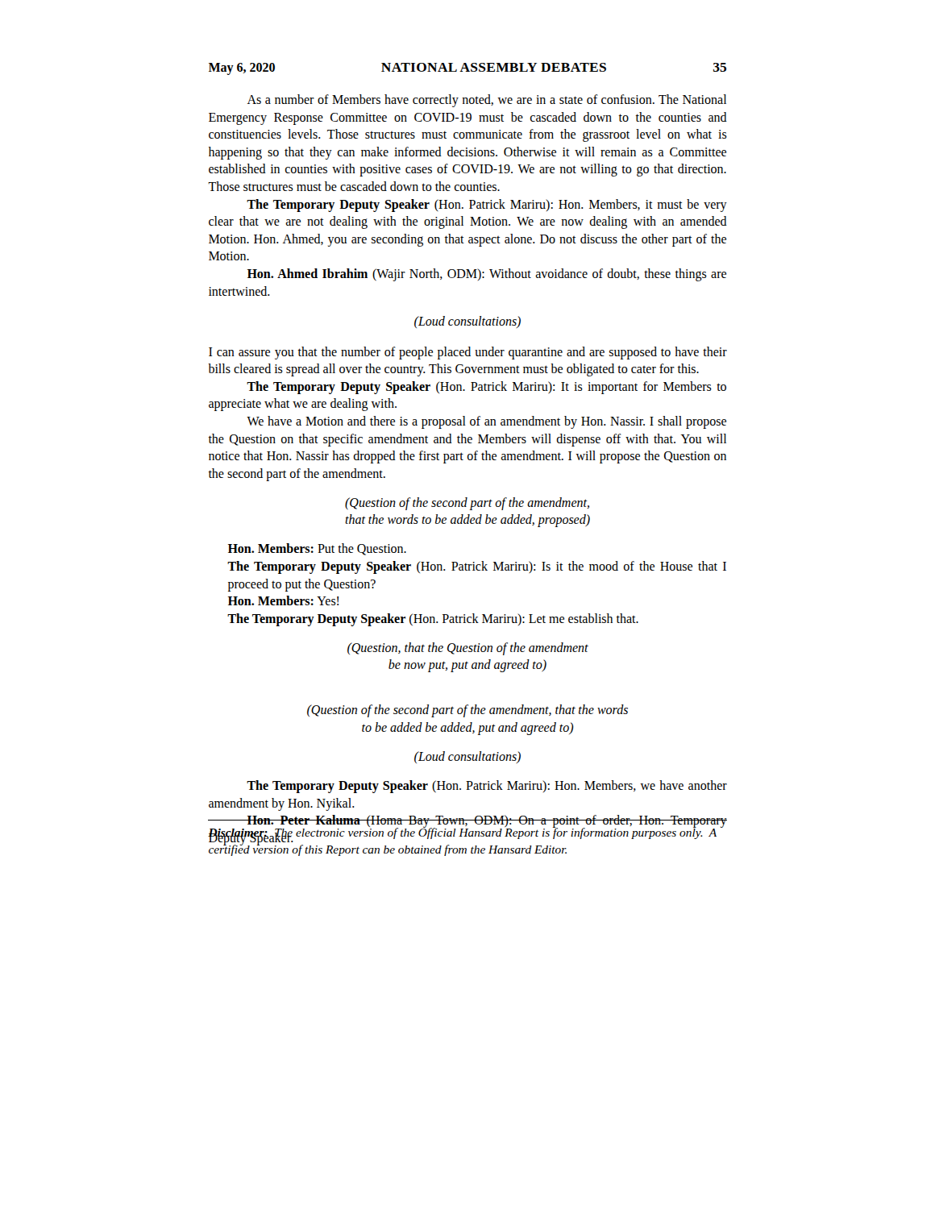May 6, 2020 NATIONAL ASSEMBLY DEBATES 35
As a number of Members have correctly noted, we are in a state of confusion. The National Emergency Response Committee on COVID-19 must be cascaded down to the counties and constituencies levels. Those structures must communicate from the grassroot level on what is happening so that they can make informed decisions. Otherwise it will remain as a Committee established in counties with positive cases of COVID-19. We are not willing to go that direction. Those structures must be cascaded down to the counties.
The Temporary Deputy Speaker (Hon. Patrick Mariru): Hon. Members, it must be very clear that we are not dealing with the original Motion. We are now dealing with an amended Motion. Hon. Ahmed, you are seconding on that aspect alone. Do not discuss the other part of the Motion.
Hon. Ahmed Ibrahim (Wajir North, ODM): Without avoidance of doubt, these things are intertwined.
(Loud consultations)
I can assure you that the number of people placed under quarantine and are supposed to have their bills cleared is spread all over the country. This Government must be obligated to cater for this.
The Temporary Deputy Speaker (Hon. Patrick Mariru): It is important for Members to appreciate what we are dealing with.
We have a Motion and there is a proposal of an amendment by Hon. Nassir. I shall propose the Question on that specific amendment and the Members will dispense off with that. You will notice that Hon. Nassir has dropped the first part of the amendment. I will propose the Question on the second part of the amendment.
(Question of the second part of the amendment,
that the words to be added be added, proposed)
Hon. Members: Put the Question.
The Temporary Deputy Speaker (Hon. Patrick Mariru): Is it the mood of the House that I proceed to put the Question?
Hon. Members: Yes!
The Temporary Deputy Speaker (Hon. Patrick Mariru): Let me establish that.
(Question, that the Question of the amendment
be now put, put and agreed to)
(Question of the second part of the amendment, that the words
to be added be added, put and agreed to)
(Loud consultations)
The Temporary Deputy Speaker (Hon. Patrick Mariru): Hon. Members, we have another amendment by Hon. Nyikal.
Hon. Peter Kaluma (Homa Bay Town, ODM): On a point of order, Hon. Temporary Deputy Speaker.
Disclaimer: The electronic version of the Official Hansard Report is for information purposes only. A certified version of this Report can be obtained from the Hansard Editor.